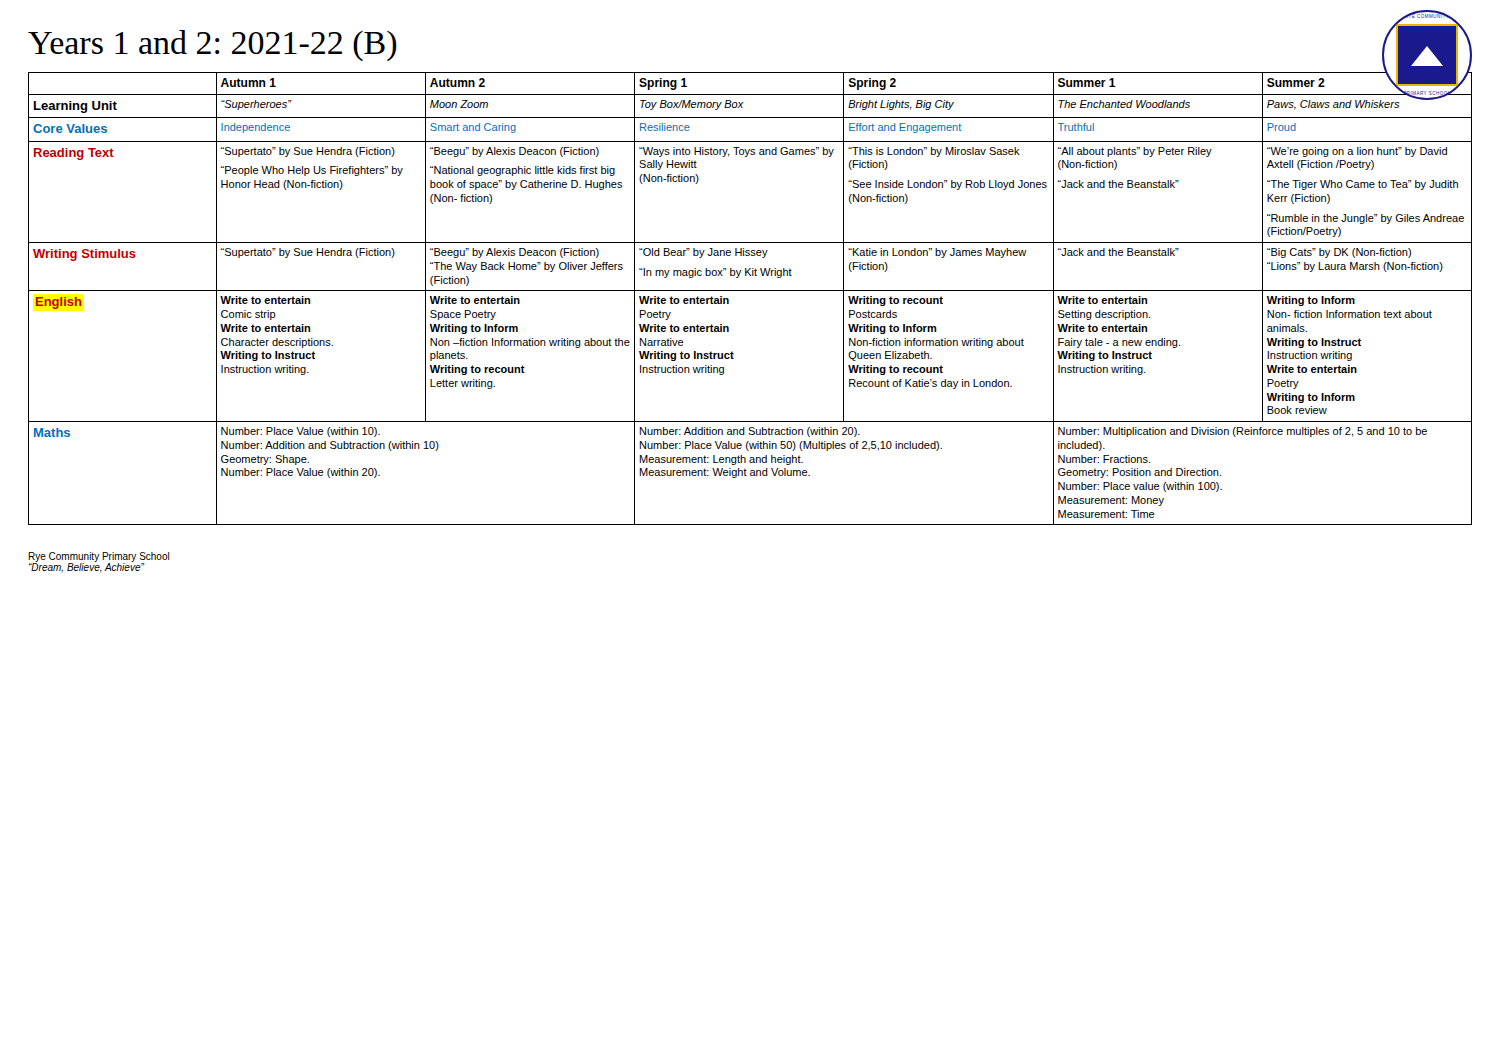RYE COMMUNITY PRIMARY SCHOOL
Years 1 and 2: 2021-22 (B)
| | Autumn 1 | Autumn 2 | Spring 1 | Spring 2 | Summer 1 | Summer 2 |
| --- | --- | --- | --- | --- | --- | --- |
| Learning Unit | “Superheroes” | Moon Zoom | Toy Box/Memory Box | Bright Lights, Big City | The Enchanted Woodlands | Paws, Claws and Whiskers |
| Core Values | Independence | Smart and Caring | Resilience | Effort and Engagement | Truthful | Proud |
| Reading Text | “Supertato” by Sue Hendra (Fiction) “People Who Help Us Firefighters” by Honor Head (Non-fiction) | “Beegu” by Alexis Deacon (Fiction) “National geographic little kids first big book of space” by Catherine D. Hughes (Non- fiction) | “Ways into History, Toys and Games” by Sally Hewitt (Non-fiction) | “This is London” by Miroslav Sasek (Fiction) “See Inside London” by Rob Lloyd Jones (Non-fiction) | “All about plants” by Peter Riley (Non-fiction) “Jack and the Beanstalk” | “We’re going on a lion hunt” by David Axtell (Fiction /Poetry) “The Tiger Who Came to Tea” by Judith Kerr (Fiction) “Rumble in the Jungle” by Giles Andreae (Fiction/Poetry) |
| Writing Stimulus | “Supertato” by Sue Hendra (Fiction) | “Beegu” by Alexis Deacon (Fiction) “The Way Back Home” by Oliver Jeffers (Fiction) | “Old Bear” by Jane Hissey “In my magic box” by Kit Wright | “Katie in London” by James Mayhew (Fiction) | “Jack and the Beanstalk” | “Big Cats” by DK (Non-fiction) “Lions” by Laura Marsh (Non-fiction) |
| English | Write to entertain Comic strip Write to entertain Character descriptions. Writing to Instruct Instruction writing. | Write to entertain Space Poetry Writing to Inform Non –fiction Information writing about the planets. Writing to recount Letter writing. | Write to entertain Poetry Write to entertain Narrative Writing to Instruct Instruction writing | Writing to recount Postcards Writing to Inform Non-fiction information writing about Queen Elizabeth. Writing to recount Recount of Katie’s day in London. | Write to entertain Setting description. Write to entertain Fairy tale - a new ending. Writing to Instruct Instruction writing. | Writing to Inform Non- fiction Information text about animals. Writing to Instruct Instruction writing Write to entertain Poetry Writing to Inform Book review |
| Maths | Number: Place Value (within 10). Number: Addition and Subtraction (within 10) Geometry: Shape. Number: Place Value (within 20). | Number: Addition and Subtraction (within 20). Number: Place Value (within 50) (Multiples of 2,5,10 included). Measurement: Length and height. Measurement: Weight and Volume. | Number: Multiplication and Division (Reinforce multiples of 2, 5 and 10 to be included). Number: Fractions. Geometry: Position and Direction. Number: Place value (within 100). Measurement: Money Measurement: Time |
Rye Community Primary School
“Dream, Believe, Achieve”